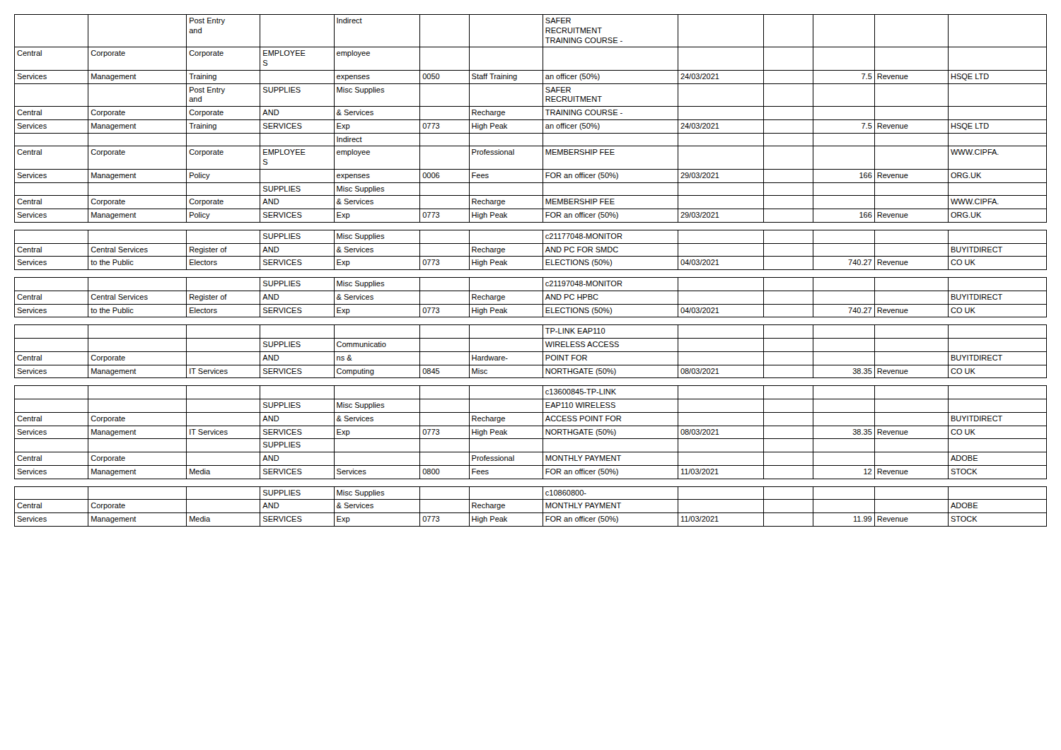| | | Post Entry and | | Indirect | | | SAFER RECRUITMENT TRAINING COURSE - | | | | | |
| Central | Corporate | Corporate | EMPLOYEE S | employee | | | | | | | | |
| Services | Management | Training | | expenses | 0050 | Staff Training | an officer (50%) | 24/03/2021 | | 7.5 | Revenue | HSQE LTD |
| | | Post Entry and | SUPPLIES | Misc Supplies | | | SAFER RECRUITMENT | | | | | |
| Central | Corporate | Corporate | AND | & Services | | Recharge | TRAINING COURSE - | | | | | |
| Services | Management | Training | SERVICES | Exp | 0773 | High Peak | an officer (50%) | 24/03/2021 | | 7.5 | Revenue | HSQE LTD |
| | | | | Indirect | | | | | | | | |
| Central | Corporate | Corporate | EMPLOYEE S | employee | | Professional | MEMBERSHIP FEE | | | | | WWW.CIPFA. |
| Services | Management | Policy | | expenses | 0006 | Fees | FOR an officer (50%) | 29/03/2021 | | 166 | Revenue | ORG.UK |
| | | | SUPPLIES | Misc Supplies | | | | | | | | |
| Central | Corporate | Corporate | AND | & Services | | Recharge | MEMBERSHIP FEE | | | | | WWW.CIPFA. |
| Services | Management | Policy | SERVICES | Exp | 0773 | High Peak | FOR an officer (50%) | 29/03/2021 | | 166 | Revenue | ORG.UK |
| | | | SUPPLIES | Misc Supplies | | | c21177048-MONITOR | | | | | |
| Central | Central Services | Register of | AND | & Services | | Recharge | AND PC FOR SMDC | | | | | BUYITDIRECT |
| Services | to the Public | Electors | SERVICES | Exp | 0773 | High Peak | ELECTIONS (50%) | 04/03/2021 | | 740.27 | Revenue | CO UK |
| | | | SUPPLIES | Misc Supplies | | | c21197048-MONITOR | | | | | |
| Central | Central Services | Register of | AND | & Services | | Recharge | AND PC HPBC | | | | | BUYITDIRECT |
| Services | to the Public | Electors | SERVICES | Exp | 0773 | High Peak | ELECTIONS (50%) | 04/03/2021 | | 740.27 | Revenue | CO UK |
| | | | | | | | TP-LINK EAP110 | | | | | |
| | | | SUPPLIES | Communicatio | | | WIRELESS ACCESS | | | | | |
| Central | Corporate | | AND | ns & | | Hardware- | POINT FOR | | | | | BUYITDIRECT |
| Services | Management | IT Services | SERVICES | Computing | 0845 | Misc | NORTHGATE (50%) | 08/03/2021 | | 38.35 | Revenue | CO UK |
| | | | | | | | c13600845-TP-LINK | | | | | |
| | | | SUPPLIES | Misc Supplies | | | EAP110 WIRELESS | | | | | |
| Central | Corporate | | AND | & Services | | Recharge | ACCESS POINT FOR | | | | | BUYITDIRECT |
| Services | Management | IT Services | SERVICES | Exp | 0773 | High Peak | NORTHGATE (50%) | 08/03/2021 | | 38.35 | Revenue | CO UK |
| | | | SUPPLIES | | | | | | | | | |
| Central | Corporate | | AND | | | Professional | MONTHLY PAYMENT | | | | | ADOBE |
| Services | Management | Media | SERVICES | Services | 0800 | Fees | FOR an officer (50%) | 11/03/2021 | | 12 | Revenue | STOCK |
| | | | SUPPLIES | Misc Supplies | | | c10860800- | | | | | |
| Central | Corporate | | AND | & Services | | Recharge | MONTHLY PAYMENT | | | | | ADOBE |
| Services | Management | Media | SERVICES | Exp | 0773 | High Peak | FOR an officer (50%) | 11/03/2021 | | 11.99 | Revenue | STOCK |